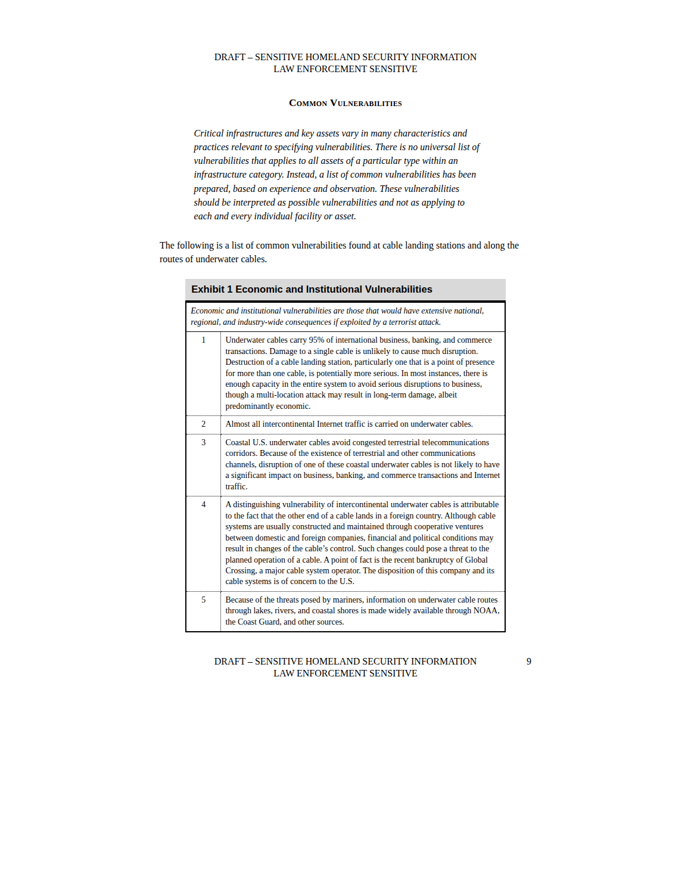Draft – Sensitive Homeland Security Information
Law Enforcement Sensitive
Common Vulnerabilities
Critical infrastructures and key assets vary in many characteristics and practices relevant to specifying vulnerabilities. There is no universal list of vulnerabilities that applies to all assets of a particular type within an infrastructure category. Instead, a list of common vulnerabilities has been prepared, based on experience and observation. These vulnerabilities should be interpreted as possible vulnerabilities and not as applying to each and every individual facility or asset.
The following is a list of common vulnerabilities found at cable landing stations and along the routes of underwater cables.
Exhibit 1 Economic and Institutional Vulnerabilities
| Economic and institutional vulnerabilities are those that would have extensive national, regional, and industry-wide consequences if exploited by a terrorist attack. |
| 1 | Underwater cables carry 95% of international business, banking, and commerce transactions. Damage to a single cable is unlikely to cause much disruption. Destruction of a cable landing station, particularly one that is a point of presence for more than one cable, is potentially more serious. In most instances, there is enough capacity in the entire system to avoid serious disruptions to business, though a multi-location attack may result in long-term damage, albeit predominantly economic. |
| 2 | Almost all intercontinental Internet traffic is carried on underwater cables. |
| 3 | Coastal U.S. underwater cables avoid congested terrestrial telecommunications corridors. Because of the existence of terrestrial and other communications channels, disruption of one of these coastal underwater cables is not likely to have a significant impact on business, banking, and commerce transactions and Internet traffic. |
| 4 | A distinguishing vulnerability of intercontinental underwater cables is attributable to the fact that the other end of a cable lands in a foreign country. Although cable systems are usually constructed and maintained through cooperative ventures between domestic and foreign companies, financial and political conditions may result in changes of the cable’s control. Such changes could pose a threat to the planned operation of a cable. A point of fact is the recent bankruptcy of Global Crossing, a major cable system operator. The disposition of this company and its cable systems is of concern to the U.S. |
| 5 | Because of the threats posed by mariners, information on underwater cable routes through lakes, rivers, and coastal shores is made widely available through NOAA, the Coast Guard, and other sources. |
Draft – Sensitive Homeland Security Information
Law Enforcement Sensitive 9